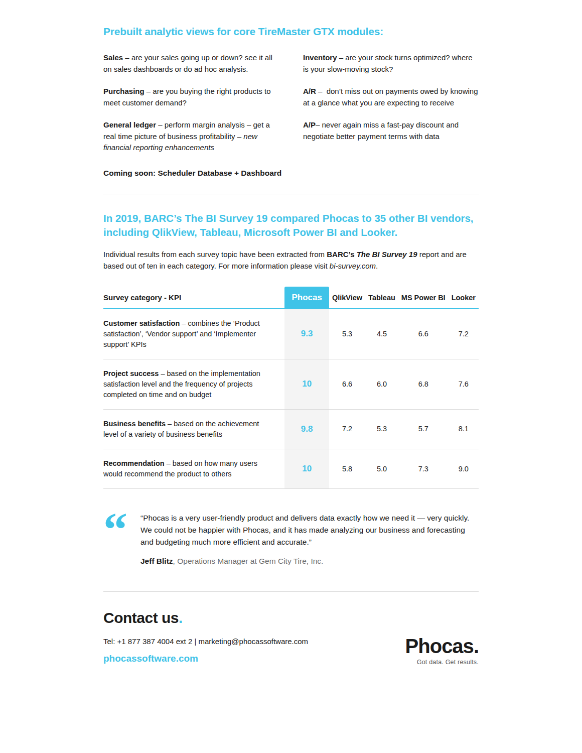Prebuilt analytic views for core TireMaster GTX modules:
Sales – are your sales going up or down? see it all on sales dashboards or do ad hoc analysis.
Purchasing – are you buying the right products to meet customer demand?
General ledger – perform margin analysis – get a real time picture of business profitability – new financial reporting enhancements
Inventory – are your stock turns optimized? where is your slow-moving stock?
A/R – don’t miss out on payments owed by knowing at a glance what you are expecting to receive
A/P– never again miss a fast-pay discount and negotiate better payment terms with data
Coming soon: Scheduler Database + Dashboard
In 2019, BARC’s The BI Survey 19 compared Phocas to 35 other BI vendors, including QlikView, Tableau, Microsoft Power BI and Looker.
Individual results from each survey topic have been extracted from BARC’s The BI Survey 19 report and are based out of ten in each category. For more information please visit bi-survey.com.
| Survey category - KPI | Phocas | QlikView | Tableau | MS Power BI | Looker |
| --- | --- | --- | --- | --- | --- |
| Customer satisfaction – combines the ‘Product satisfaction’, ‘Vendor support’ and ‘Implementer support’ KPIs | 9.3 | 5.3 | 4.5 | 6.6 | 7.2 |
| Project success – based on the implementation satisfaction level and the frequency of projects completed on time and on budget | 10 | 6.6 | 6.0 | 6.8 | 7.6 |
| Business benefits – based on the achievement level of a variety of business benefits | 9.8 | 7.2 | 5.3 | 5.7 | 8.1 |
| Recommendation – based on how many users would recommend the product to others | 10 | 5.8 | 5.0 | 7.3 | 9.0 |
“
“Phocas is a very user-friendly product and delivers data exactly how we need it — very quickly. We could not be happier with Phocas, and it has made analyzing our business and forecasting and budgeting much more efficient and accurate.”
Jeff Blitz, Operations Manager at Gem City Tire, Inc.
Contact us.
Tel: +1 877 387 4004 ext 2 | marketing@phocassoftware.com
phocassoftware.com
Phocas.
Got data. Get results.